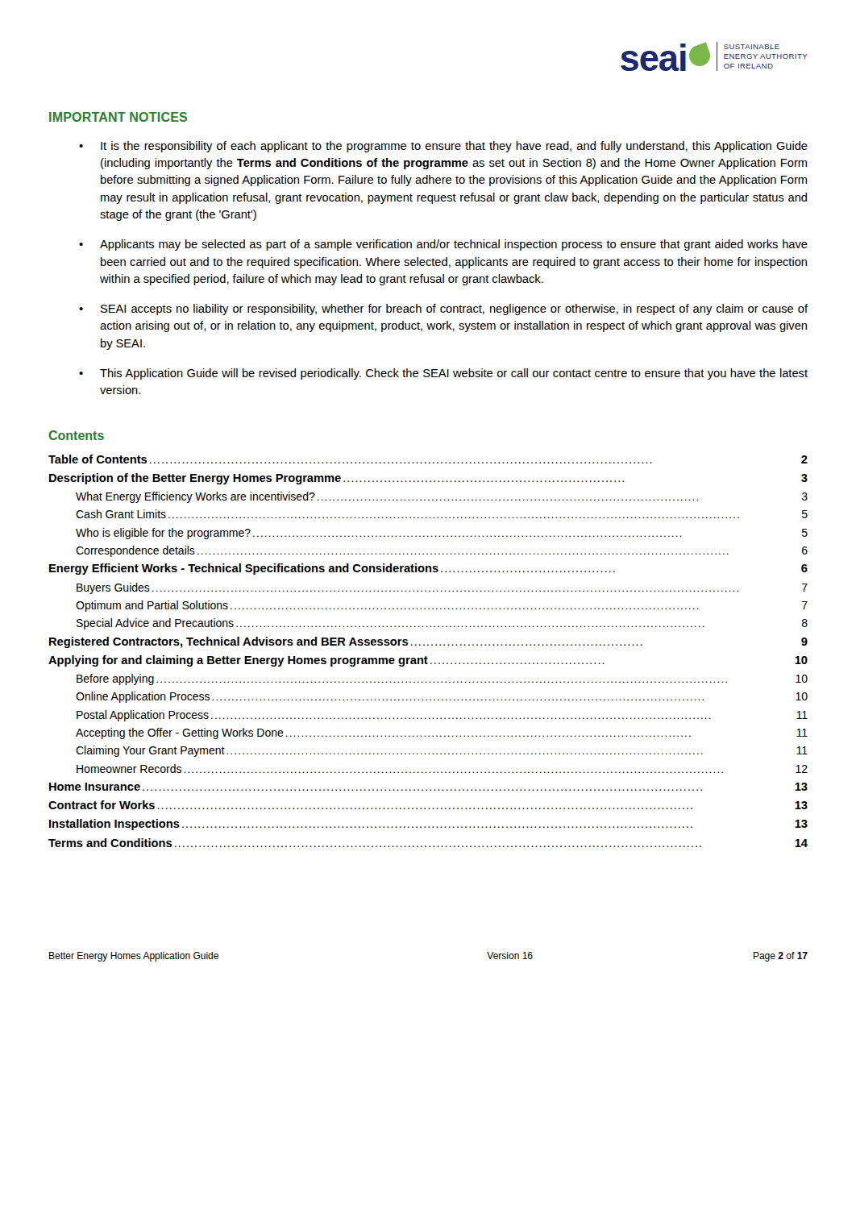seai Sustainable
Energy Authority
of Ireland
IMPORTANT NOTICES
It is the responsibility of each applicant to the programme to ensure that they have read, and fully understand, this Application Guide (including importantly the Terms and Conditions of the programme as set out in Section 8) and the Home Owner Application Form before submitting a signed Application Form. Failure to fully adhere to the provisions of this Application Guide and the Application Form may result in application refusal, grant revocation, payment request refusal or grant claw back, depending on the particular status and stage of the grant (the 'Grant')
Applicants may be selected as part of a sample verification and/or technical inspection process to ensure that grant aided works have been carried out and to the required specification. Where selected, applicants are required to grant access to their home for inspection within a specified period, failure of which may lead to grant refusal or grant clawback.
SEAI accepts no liability or responsibility, whether for breach of contract, negligence or otherwise, in respect of any claim or cause of action arising out of, or in relation to, any equipment, product, work, system or installation in respect of which grant approval was given by SEAI.
This Application Guide will be revised periodically. Check the SEAI website or call our contact centre to ensure that you have the latest version.
Contents
Table of Contents........................................................................................................................... 2
Description of the Better Energy Homes Programme..................................................................... 3
What Energy Efficiency Works are incentivised?................................................................................................. 3
Cash Grant Limits................................................................................................................................................. 5
Who is eligible for the programme?............................................................................................................. 5
Correspondence details....................................................................................................................................... 6
Energy Efficient Works - Technical Specifications and Considerations........................................... 6
Buyers Guides..................................................................................................................................................... 7
Optimum and Partial Solutions....................................................................................................................... 7
Special Advice and Precautions....................................................................................................................... 8
Registered Contractors, Technical Advisors and BER Assessors......................................................... 9
Applying for and claiming a Better Energy Homes programme grant........................................... 10
Before applying................................................................................................................................................. 10
Online Application Process............................................................................................................................. 10
Postal Application Process............................................................................................................................... 11
Accepting the Offer - Getting Works Done....................................................................................................... 11
Claiming Your Grant Payment......................................................................................................................... 11
Homeowner Records......................................................................................................................................... 12
Home Insurance......................................................................................................................................... 13
Contract for Works................................................................................................................................... 13
Installation Inspections............................................................................................................................. 13
Terms and Conditions................................................................................................................................. 14
Better Energy Homes Application Guide
Version 16
Page 2 of 17